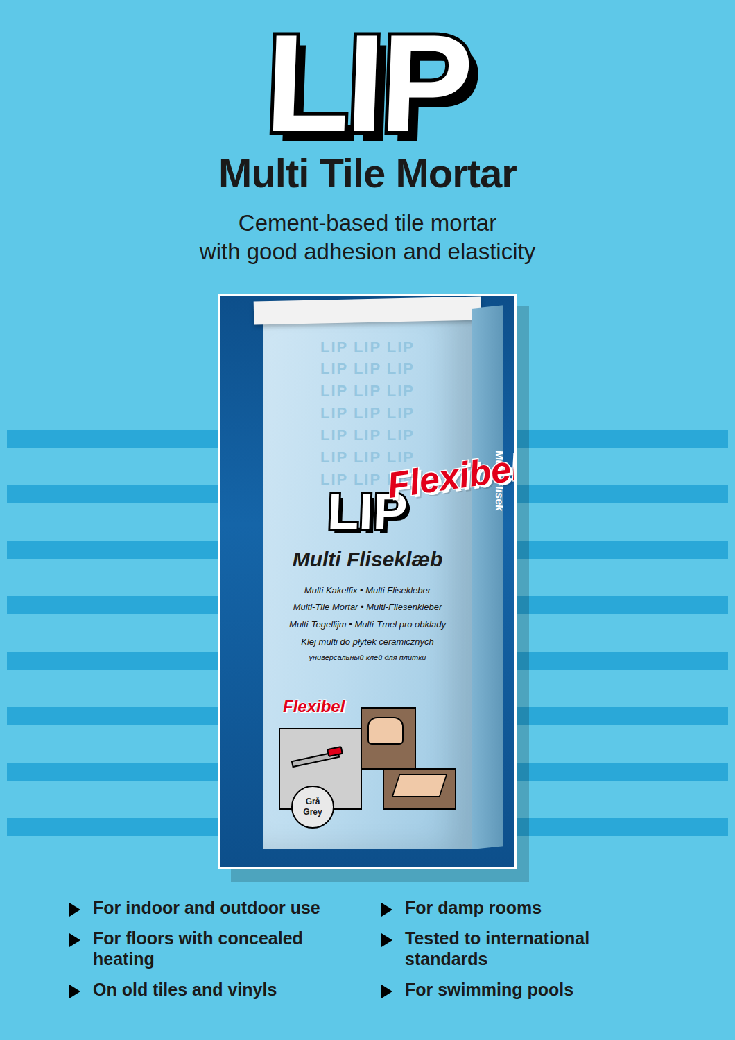LIP
Multi Tile Mortar
Cement-based tile mortar
with good adhesion and elasticity
Flexibel
LIP LIP LIP
LIP LIP LIP
LIP LIP LIP
LIP LIP LIP
LIP LIP LIP
LIP LIP LIP
LIP LIP LIP
LIP
Multi Fliseklæb
Multi Kakelfix • Multi Flisekleber Multi-Tile Mortar • Multi-Fliesenkleber Multi-Tegellijm • Multi-Tmel pro obklady Klej multi do płytek ceramicznych универсальный клей для плитки
Flexibel
Grå Grey
Multi Flisek
For indoor and outdoor use
For damp rooms
For floors with concealedheating
Tested to internationalstandards
On old tiles and vinyls
For swimming pools